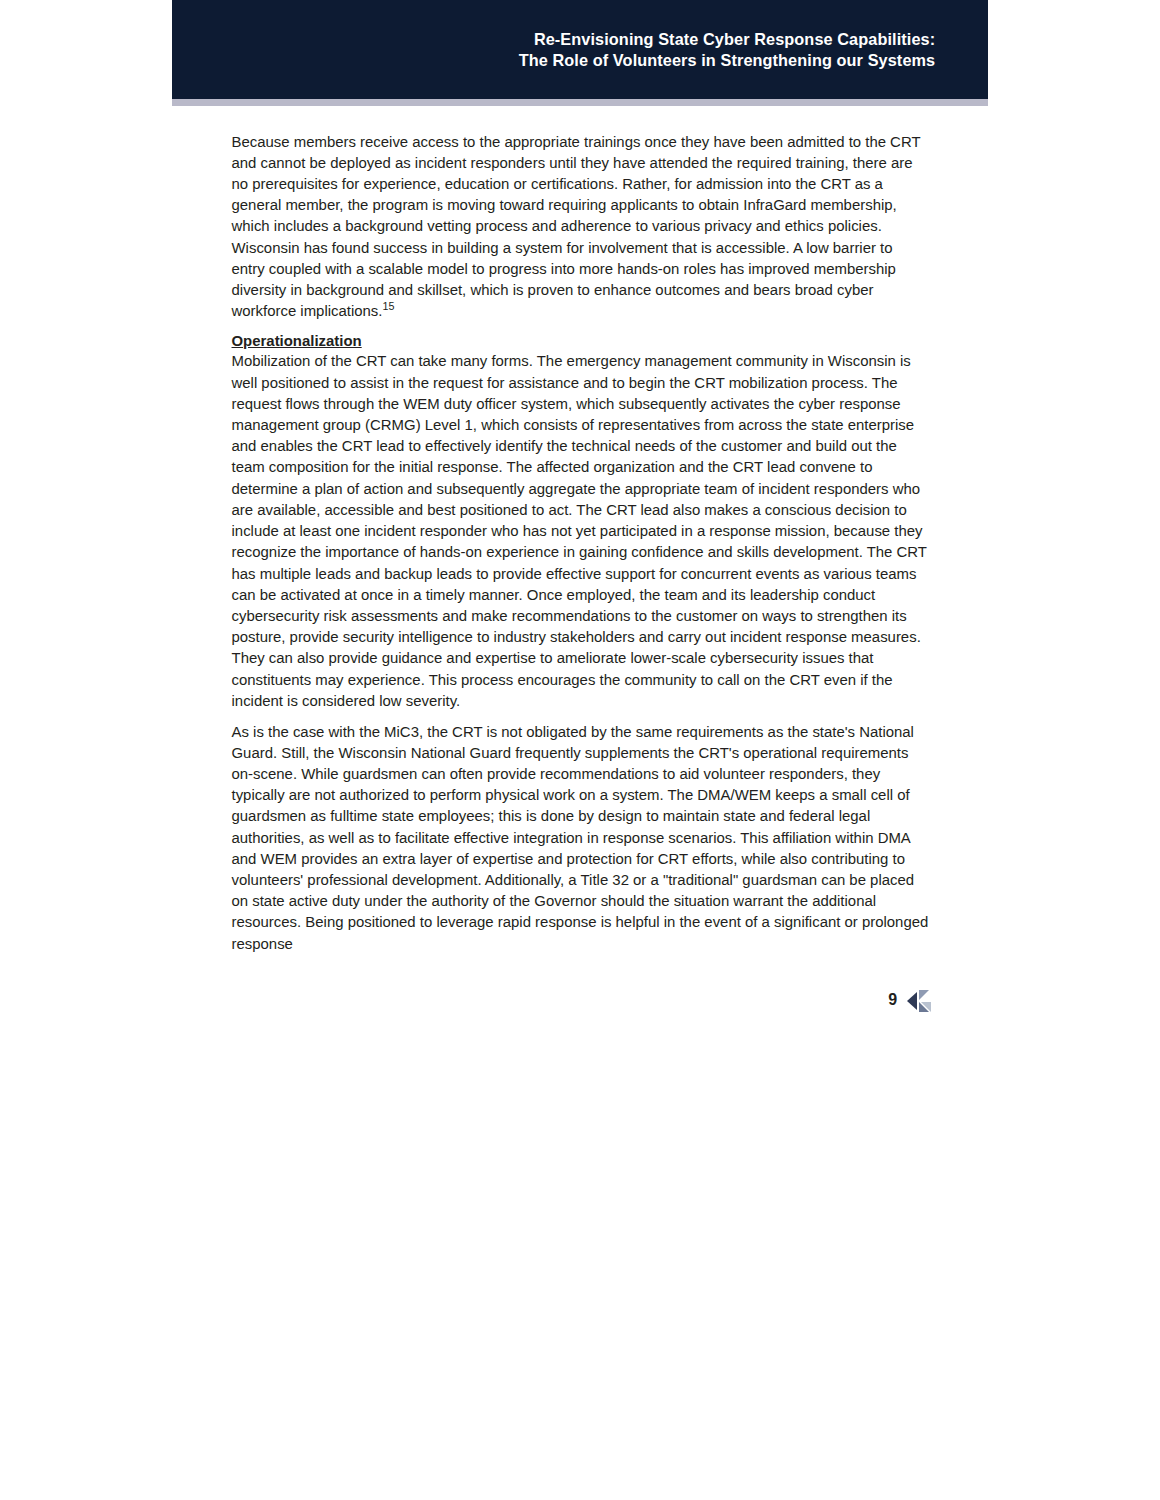Re-Envisioning State Cyber Response Capabilities:
The Role of Volunteers in Strengthening our Systems
Because members receive access to the appropriate trainings once they have been admitted to the CRT and cannot be deployed as incident responders until they have attended the required training, there are no prerequisites for experience, education or certifications. Rather, for admission into the CRT as a general member, the program is moving toward requiring applicants to obtain InfraGard membership, which includes a background vetting process and adherence to various privacy and ethics policies. Wisconsin has found success in building a system for involvement that is accessible. A low barrier to entry coupled with a scalable model to progress into more hands-on roles has improved membership diversity in background and skillset, which is proven to enhance outcomes and bears broad cyber workforce implications.15
Operationalization
Mobilization of the CRT can take many forms. The emergency management community in Wisconsin is well positioned to assist in the request for assistance and to begin the CRT mobilization process. The request flows through the WEM duty officer system, which subsequently activates the cyber response management group (CRMG) Level 1, which consists of representatives from across the state enterprise and enables the CRT lead to effectively identify the technical needs of the customer and build out the team composition for the initial response. The affected organization and the CRT lead convene to determine a plan of action and subsequently aggregate the appropriate team of incident responders who are available, accessible and best positioned to act. The CRT lead also makes a conscious decision to include at least one incident responder who has not yet participated in a response mission, because they recognize the importance of hands-on experience in gaining confidence and skills development. The CRT has multiple leads and backup leads to provide effective support for concurrent events as various teams can be activated at once in a timely manner. Once employed, the team and its leadership conduct cybersecurity risk assessments and make recommendations to the customer on ways to strengthen its posture, provide security intelligence to industry stakeholders and carry out incident response measures. They can also provide guidance and expertise to ameliorate lower-scale cybersecurity issues that constituents may experience. This process encourages the community to call on the CRT even if the incident is considered low severity.
As is the case with the MiC3, the CRT is not obligated by the same requirements as the state's National Guard. Still, the Wisconsin National Guard frequently supplements the CRT's operational requirements on-scene. While guardsmen can often provide recommendations to aid volunteer responders, they typically are not authorized to perform physical work on a system. The DMA/WEM keeps a small cell of guardsmen as fulltime state employees; this is done by design to maintain state and federal legal authorities, as well as to facilitate effective integration in response scenarios. This affiliation within DMA and WEM provides an extra layer of expertise and protection for CRT efforts, while also contributing to volunteers' professional development. Additionally, a Title 32 or a "traditional" guardsman can be placed on state active duty under the authority of the Governor should the situation warrant the additional resources. Being positioned to leverage rapid response is helpful in the event of a significant or prolonged response
9